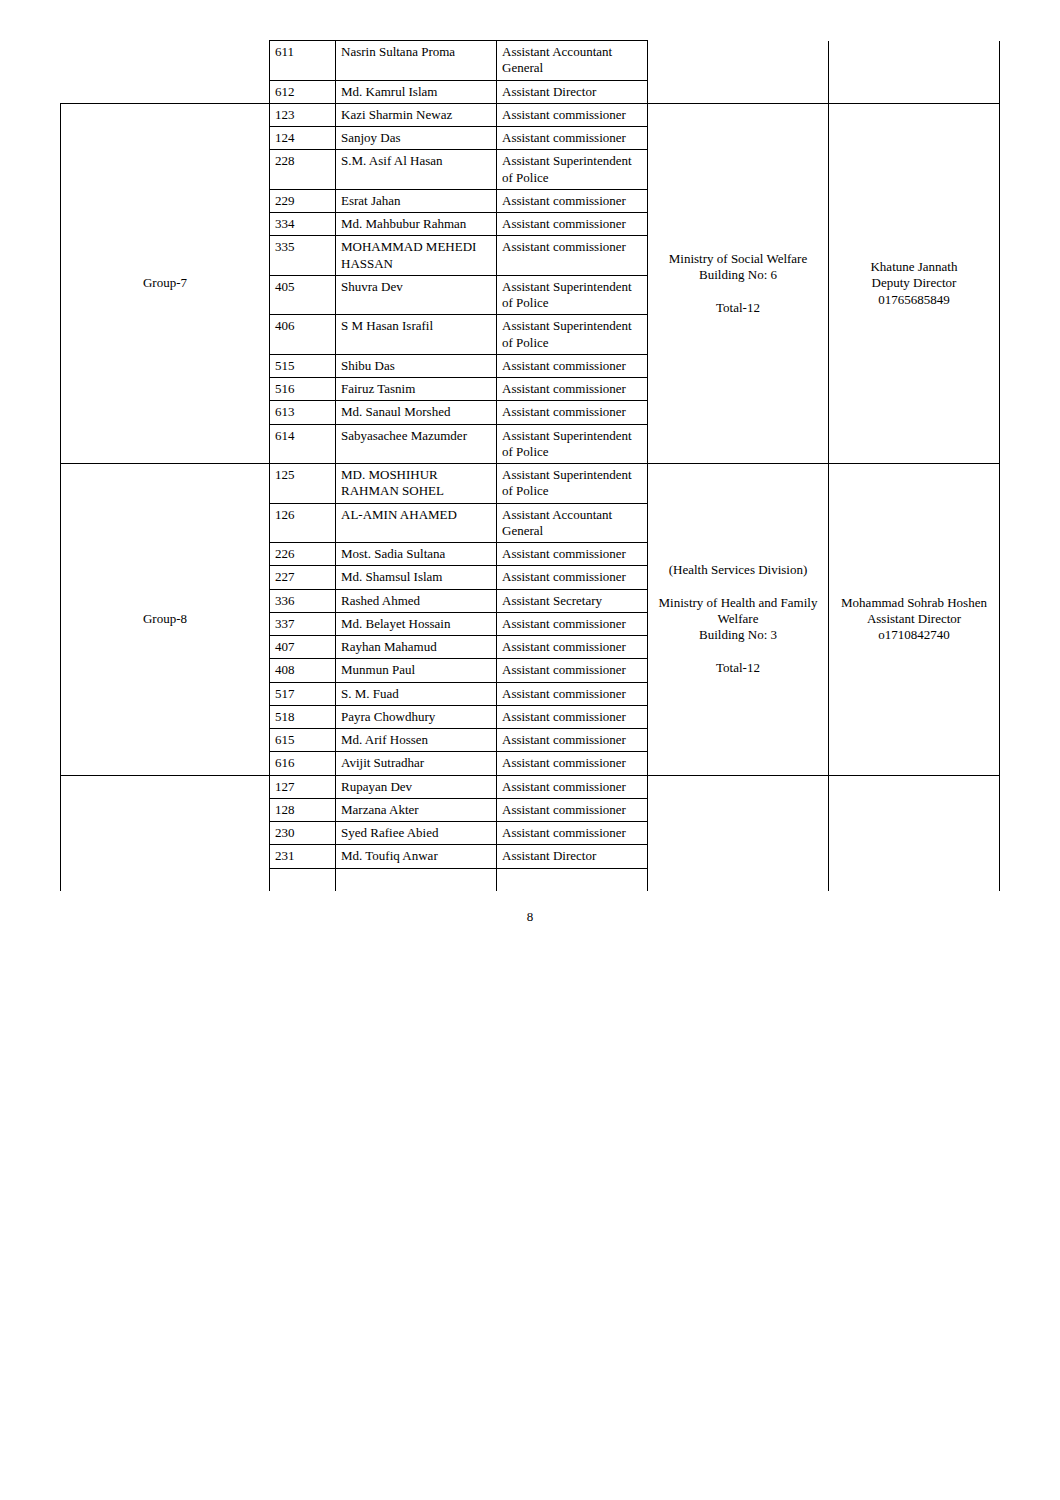| | 611 | Nasrin Sultana Proma | Assistant Accountant General | | |
| 612 | Md. Kamrul Islam | Assistant Director |
| Group-7 | 123 | Kazi Sharmin Newaz | Assistant commissioner | Ministry of Social Welfare B uilding No: 6 Total-12 | Khatune Jannath Deputy Director 01765685849 |
| 124 | Sanjoy Das | Assistant commissioner |
| 228 | S.M. Asif Al Hasan | Assistant Superintendent of Police |
| 229 | Esrat Jahan | Assistant commissioner |
| 334 | Md. Mahbubur Rahman | Assistant commissioner |
| 335 | MOHAMMAD MEHEDI HASSAN | Assistant commissioner |
| 405 | Shuvra Dev | Assistant Superintendent of Police |
| 406 | S M Hasan Israfil | Assistant Superintendent of Police |
| 515 | Shibu Das | Assistant commissioner |
| 516 | Fairuz Tasnim | Assistant commissioner |
| 613 | Md. Sanaul Morshed | Assistant commissioner |
| 614 | Sabyasachee Mazumder | Assistant Superintendent of Police |
| Group-8 | 125 | MD. MOSHIHUR RAHMAN SOHEL | Assistant Superintendent of Police | ( Health Services Division ) Ministry of Health and Family Welfare B uilding No: 3 Total-12 | Mohammad Sohrab Hoshen Assistant Director o1710842740 |
| 126 | AL-AMIN AHAMED | Assistant Accountant General |
| 226 | Most. Sadia Sultana | Assistant commissioner |
| 227 | Md. Shamsul Islam | Assistant commissioner |
| 336 | Rashed Ahmed | Assistant Secretary |
| 337 | Md. B elayet Hossain | Assistant commissioner |
| 407 | Rayhan Mahamud | Assistant commissioner |
| 408 | Munmun Paul | Assistant commissioner |
| 517 | S. M. Fuad | Assistant commissioner |
| 518 | Payra Chowdhury | Assistant commissioner |
| 615 | Md. Arif Hossen | Assistant commissioner |
| 616 | Avijit Sutradhar | Assistant commissioner |
| | 127 | Rupayan Dev | Assistant commissioner | | |
| 128 | Marzana Akter | Assistant commissioner |
| 230 | Syed Rafiee Abied | Assistant commissioner |
| 231 | Md. Toufiq Anwar | Assistant Director |
8